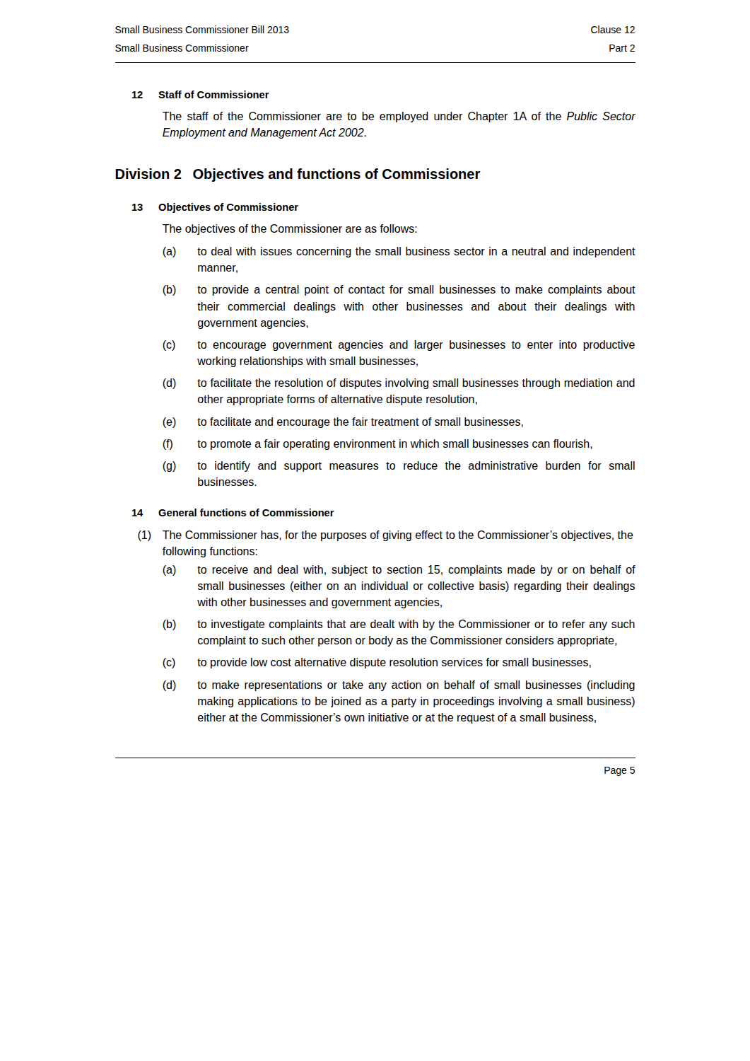Small Business Commissioner Bill 2013
Clause 12
Small Business Commissioner
Part 2
12 Staff of Commissioner
The staff of the Commissioner are to be employed under Chapter 1A of the Public Sector Employment and Management Act 2002.
Division 2 Objectives and functions of Commissioner
13 Objectives of Commissioner
The objectives of the Commissioner are as follows:
(a) to deal with issues concerning the small business sector in a neutral and independent manner,
(b) to provide a central point of contact for small businesses to make complaints about their commercial dealings with other businesses and about their dealings with government agencies,
(c) to encourage government agencies and larger businesses to enter into productive working relationships with small businesses,
(d) to facilitate the resolution of disputes involving small businesses through mediation and other appropriate forms of alternative dispute resolution,
(e) to facilitate and encourage the fair treatment of small businesses,
(f) to promote a fair operating environment in which small businesses can flourish,
(g) to identify and support measures to reduce the administrative burden for small businesses.
14 General functions of Commissioner
(1) The Commissioner has, for the purposes of giving effect to the Commissioner’s objectives, the following functions:
(a) to receive and deal with, subject to section 15, complaints made by or on behalf of small businesses (either on an individual or collective basis) regarding their dealings with other businesses and government agencies,
(b) to investigate complaints that are dealt with by the Commissioner or to refer any such complaint to such other person or body as the Commissioner considers appropriate,
(c) to provide low cost alternative dispute resolution services for small businesses,
(d) to make representations or take any action on behalf of small businesses (including making applications to be joined as a party in proceedings involving a small business) either at the Commissioner’s own initiative or at the request of a small business,
Page 5